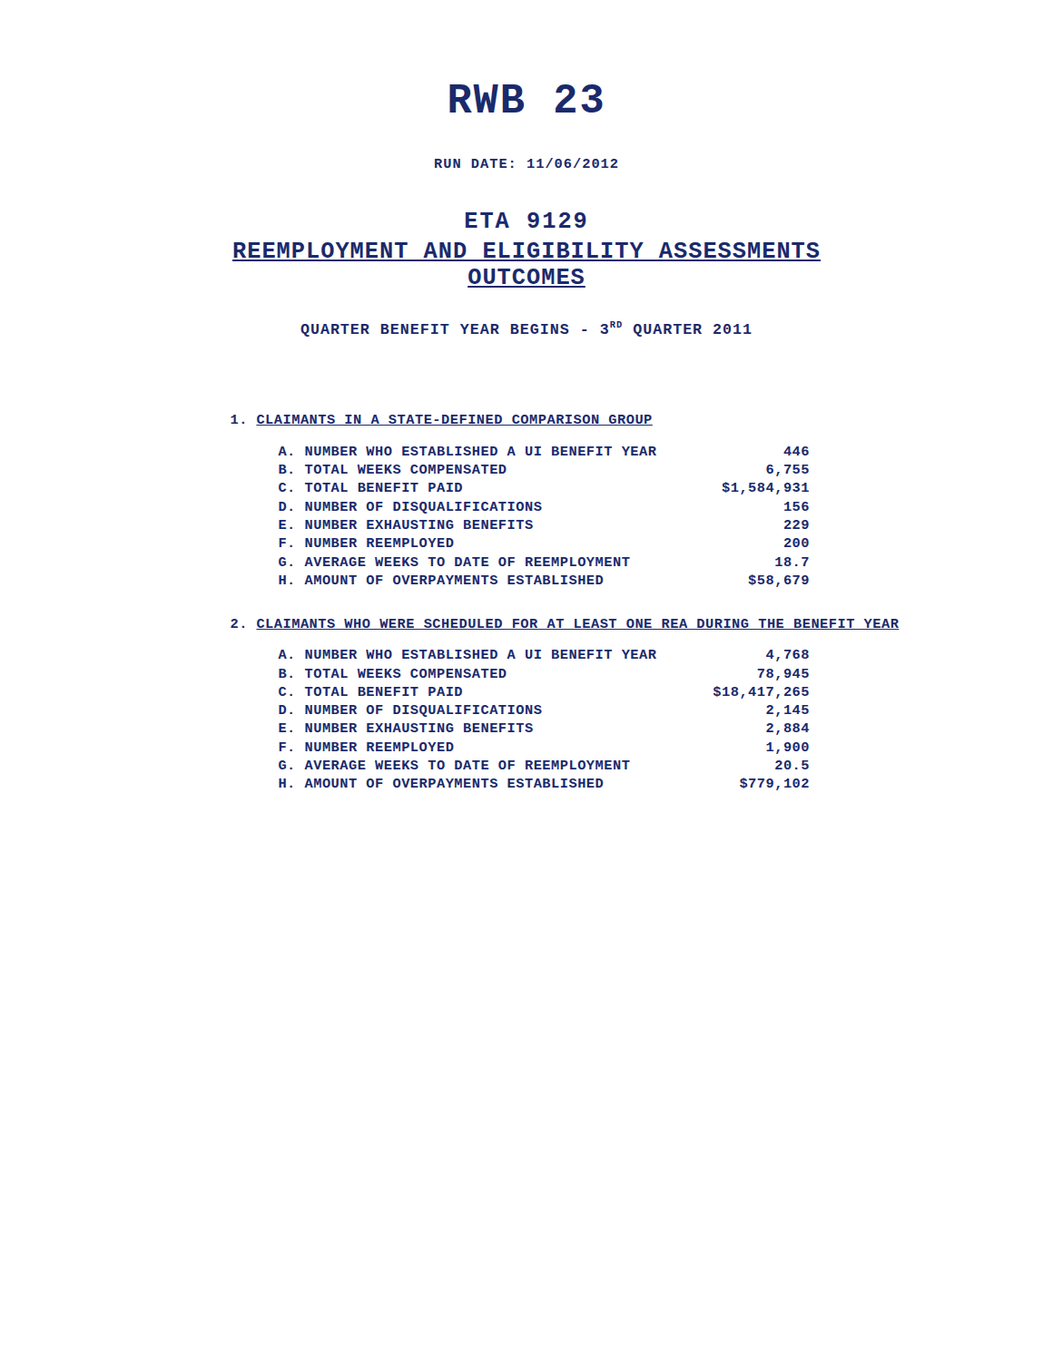RWB 23
RUN DATE: 11/06/2012
ETA 9129
REEMPLOYMENT AND ELIGIBILITY ASSESSMENTS OUTCOMES
QUARTER BENEFIT YEAR BEGINS - 3RD QUARTER 2011
1. CLAIMANTS IN A STATE-DEFINED COMPARISON GROUP
| A. NUMBER WHO ESTABLISHED A UI BENEFIT YEAR | 446 |
| B. TOTAL WEEKS COMPENSATED | 6,755 |
| C. TOTAL BENEFIT PAID | $1,584,931 |
| D. NUMBER OF DISQUALIFICATIONS | 156 |
| E. NUMBER EXHAUSTING BENEFITS | 229 |
| F. NUMBER REEMPLOYED | 200 |
| G. AVERAGE WEEKS TO DATE OF REEMPLOYMENT | 18.7 |
| H. AMOUNT OF OVERPAYMENTS ESTABLISHED | $58,679 |
2. CLAIMANTS WHO WERE SCHEDULED FOR AT LEAST ONE REA DURING THE BENEFIT YEAR
| A. NUMBER WHO ESTABLISHED A UI BENEFIT YEAR | 4,768 |
| B. TOTAL WEEKS COMPENSATED | 78,945 |
| C. TOTAL BENEFIT PAID | $18,417,265 |
| D. NUMBER OF DISQUALIFICATIONS | 2,145 |
| E. NUMBER EXHAUSTING BENEFITS | 2,884 |
| F. NUMBER REEMPLOYED | 1,900 |
| G. AVERAGE WEEKS TO DATE OF REEMPLOYMENT | 20.5 |
| H. AMOUNT OF OVERPAYMENTS ESTABLISHED | $779,102 |